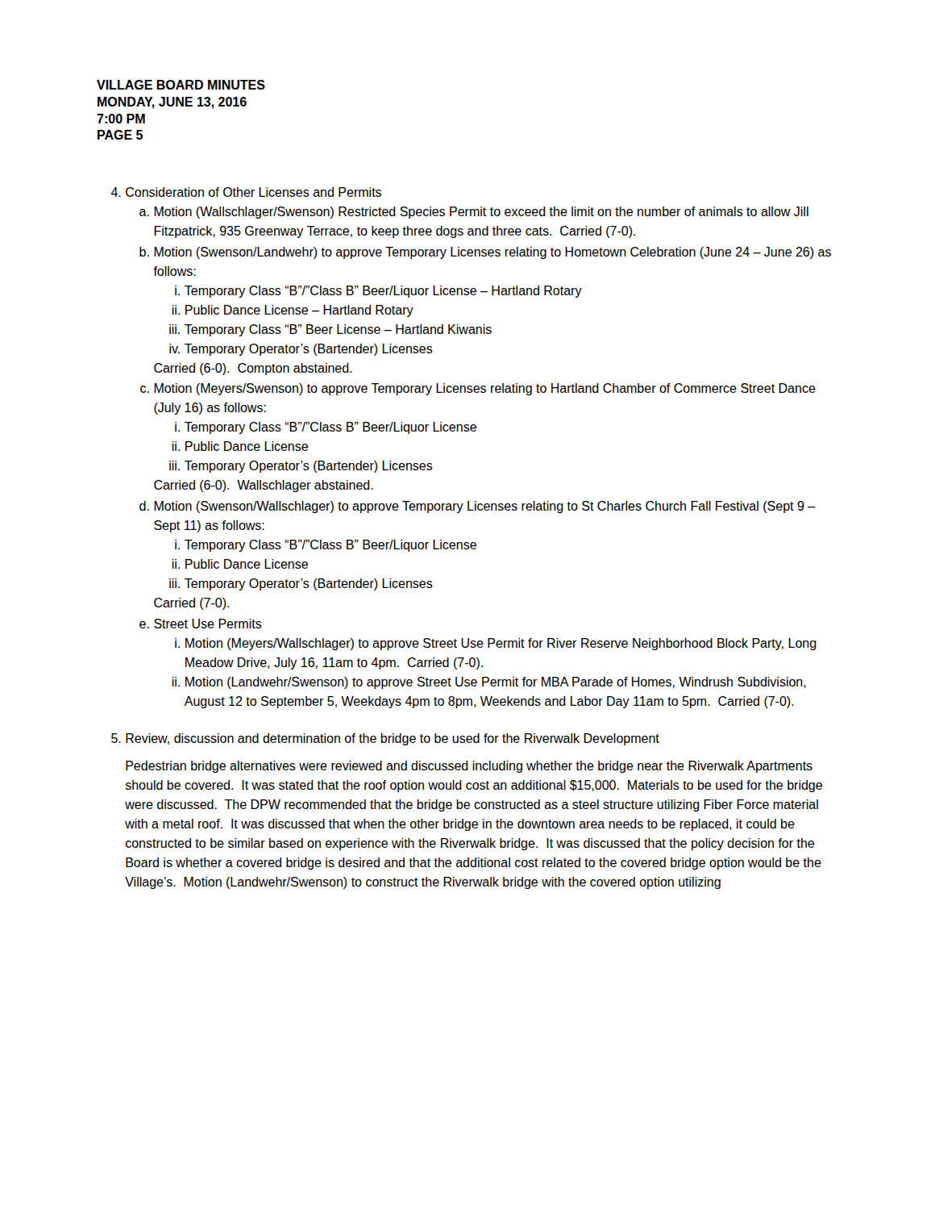VILLAGE BOARD MINUTES
MONDAY, JUNE 13, 2016
7:00 PM
PAGE 5
Consideration of Other Licenses and Permits
Motion (Wallschlager/Swenson) Restricted Species Permit to exceed the limit on the number of animals to allow Jill Fitzpatrick, 935 Greenway Terrace, to keep three dogs and three cats. Carried (7-0).
Motion (Swenson/Landwehr) to approve Temporary Licenses relating to Hometown Celebration (June 24 – June 26) as follows:
Temporary Class “B”/”Class B” Beer/Liquor License – Hartland Rotary
Public Dance License – Hartland Rotary
Temporary Class “B” Beer License – Hartland Kiwanis
Temporary Operator’s (Bartender) Licenses
Carried (6-0). Compton abstained.
Motion (Meyers/Swenson) to approve Temporary Licenses relating to Hartland Chamber of Commerce Street Dance (July 16) as follows:
Temporary Class “B”/”Class B” Beer/Liquor License
Public Dance License
Temporary Operator’s (Bartender) Licenses
Carried (6-0). Wallschlager abstained.
Motion (Swenson/Wallschlager) to approve Temporary Licenses relating to St Charles Church Fall Festival (Sept 9 – Sept 11) as follows:
Temporary Class “B”/”Class B” Beer/Liquor License
Public Dance License
Temporary Operator’s (Bartender) Licenses
Carried (7-0).
Street Use Permits
Motion (Meyers/Wallschlager) to approve Street Use Permit for River Reserve Neighborhood Block Party, Long Meadow Drive, July 16, 11am to 4pm. Carried (7-0).
Motion (Landwehr/Swenson) to approve Street Use Permit for MBA Parade of Homes, Windrush Subdivision, August 12 to September 5, Weekdays 4pm to 8pm, Weekends and Labor Day 11am to 5pm. Carried (7-0).
Review, discussion and determination of the bridge to be used for the Riverwalk Development
Pedestrian bridge alternatives were reviewed and discussed including whether the bridge near the Riverwalk Apartments should be covered. It was stated that the roof option would cost an additional $15,000. Materials to be used for the bridge were discussed. The DPW recommended that the bridge be constructed as a steel structure utilizing Fiber Force material with a metal roof. It was discussed that when the other bridge in the downtown area needs to be replaced, it could be constructed to be similar based on experience with the Riverwalk bridge. It was discussed that the policy decision for the Board is whether a covered bridge is desired and that the additional cost related to the covered bridge option would be the Village’s. Motion (Landwehr/Swenson) to construct the Riverwalk bridge with the covered option utilizing